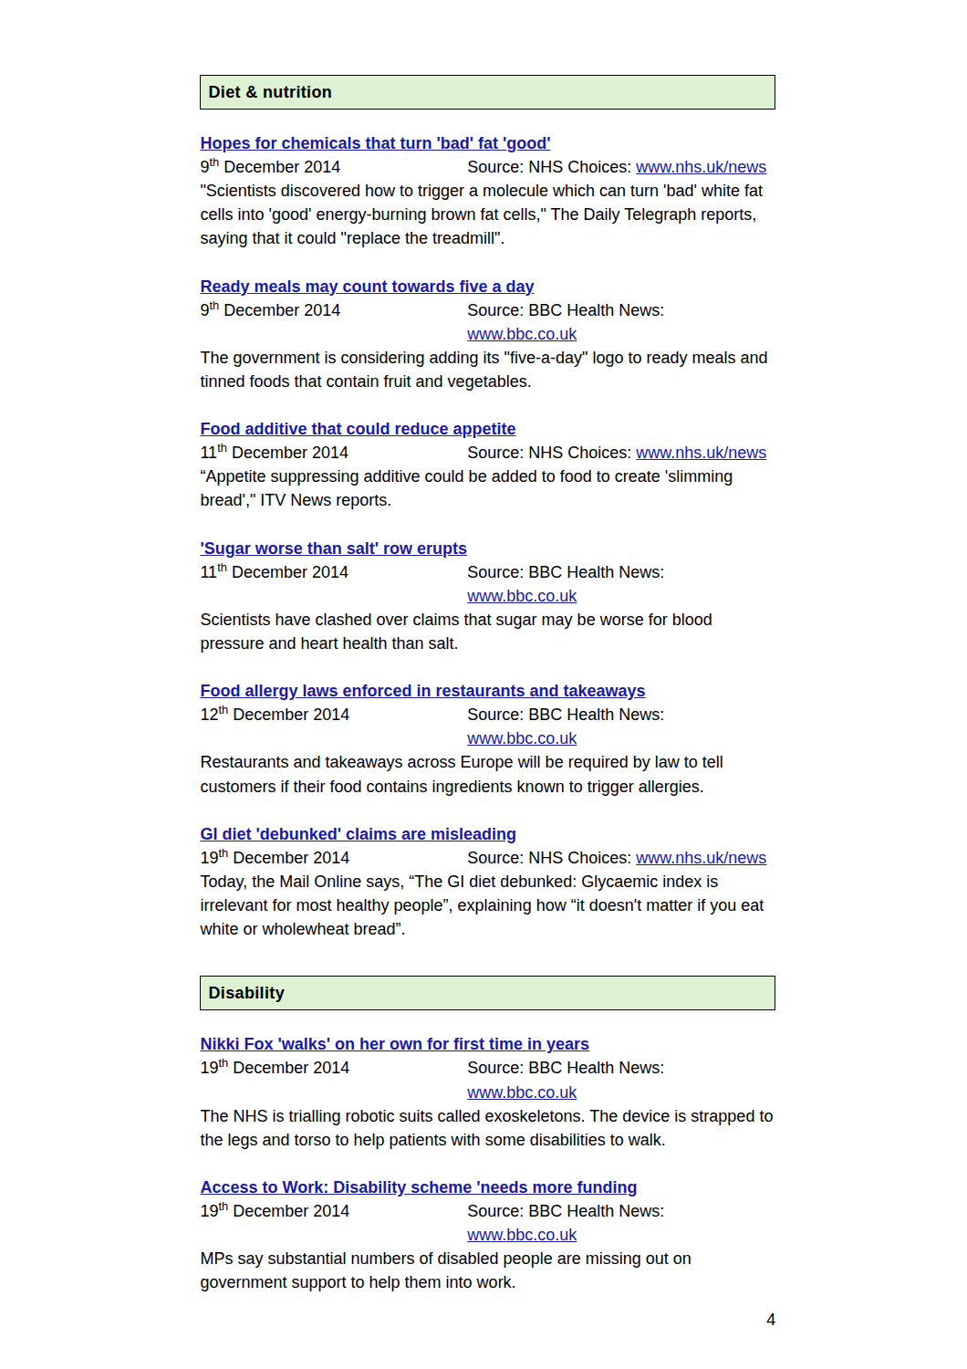Diet & nutrition
Hopes for chemicals that turn 'bad' fat 'good'
9th December 2014 Source: NHS Choices: www.nhs.uk/news
"Scientists discovered how to trigger a molecule which can turn 'bad' white fat cells into 'good' energy-burning brown fat cells," The Daily Telegraph reports, saying that it could "replace the treadmill".
Ready meals may count towards five a day
9th December 2014 Source: BBC Health News: www.bbc.co.uk
The government is considering adding its "five-a-day" logo to ready meals and tinned foods that contain fruit and vegetables.
Food additive that could reduce appetite
11th December 2014 Source: NHS Choices: www.nhs.uk/news
“Appetite suppressing additive could be added to food to create 'slimming bread'," ITV News reports.
'Sugar worse than salt' row erupts
11th December 2014 Source: BBC Health News: www.bbc.co.uk
Scientists have clashed over claims that sugar may be worse for blood pressure and heart health than salt.
Food allergy laws enforced in restaurants and takeaways
12th December 2014 Source: BBC Health News: www.bbc.co.uk
Restaurants and takeaways across Europe will be required by law to tell customers if their food contains ingredients known to trigger allergies.
GI diet 'debunked' claims are misleading
19th December 2014 Source: NHS Choices: www.nhs.uk/news
Today, the Mail Online says, “The GI diet debunked: Glycaemic index is irrelevant for most healthy people”, explaining how “it doesn't matter if you eat white or wholewheat bread”.
Disability
Nikki Fox 'walks' on her own for first time in years
19th December 2014 Source: BBC Health News: www.bbc.co.uk
The NHS is trialling robotic suits called exoskeletons. The device is strapped to the legs and torso to help patients with some disabilities to walk.
Access to Work: Disability scheme 'needs more funding
19th December 2014 Source: BBC Health News: www.bbc.co.uk
MPs say substantial numbers of disabled people are missing out on government support to help them into work.
4